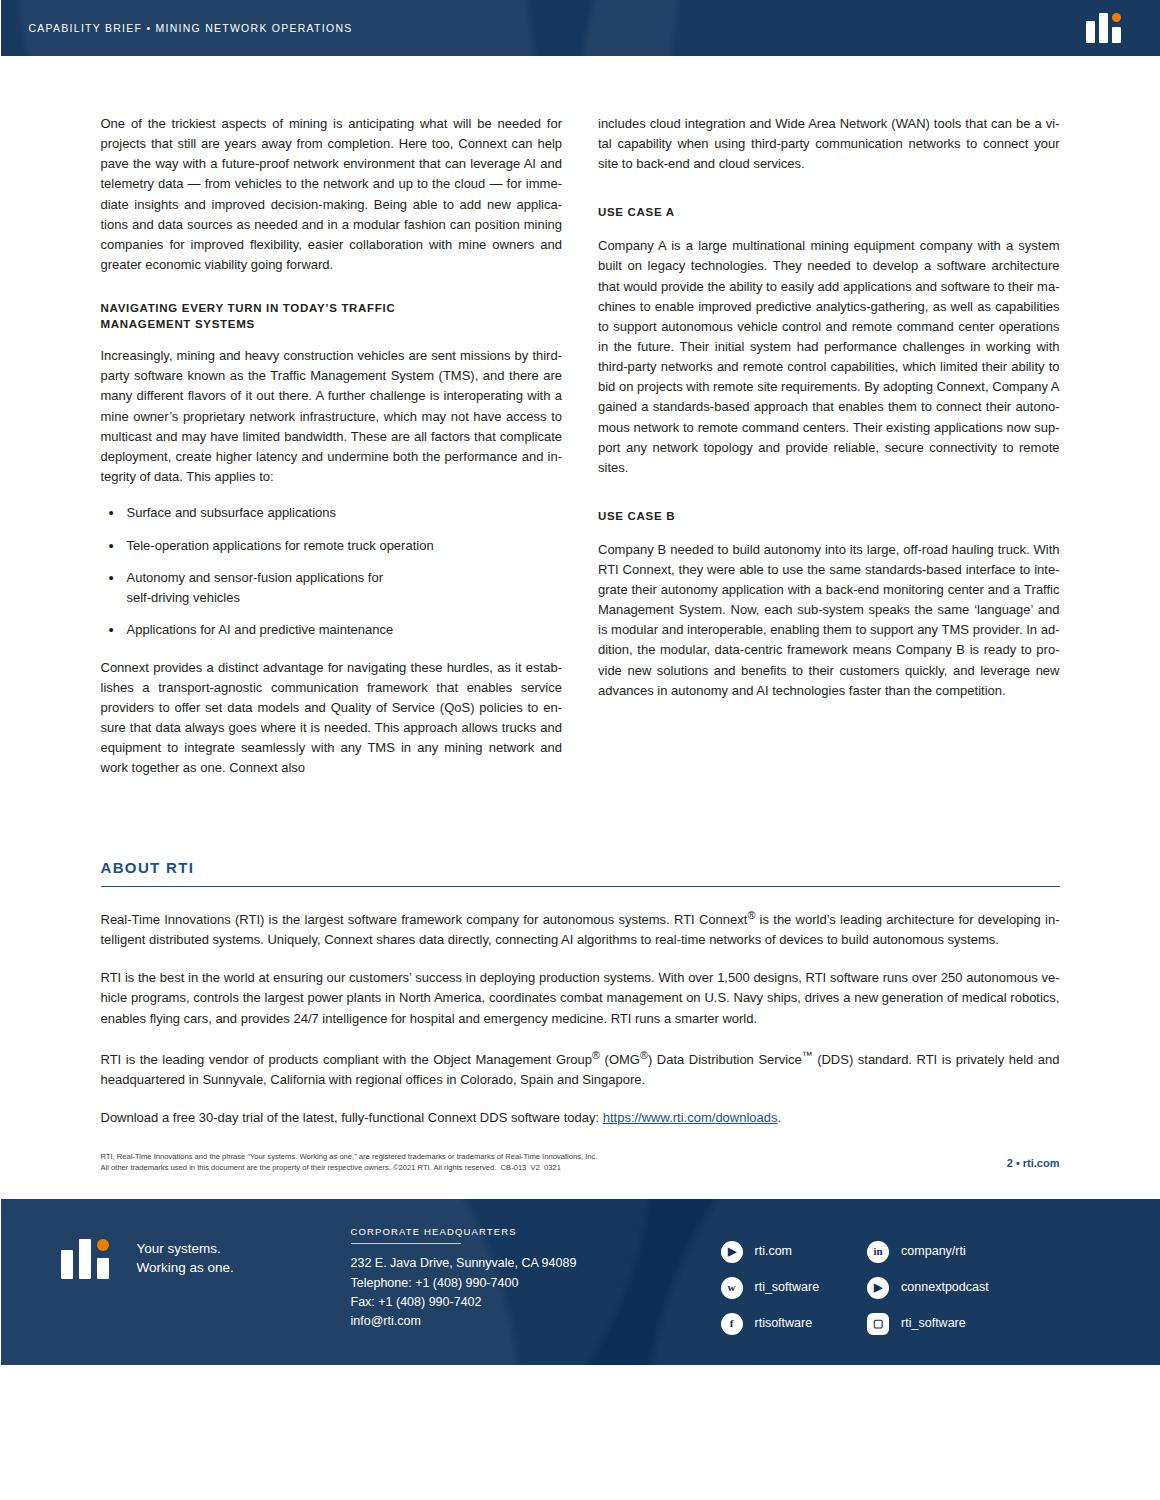Capability Brief • Mining Network Operations
One of the trickiest aspects of mining is anticipating what will be needed for projects that still are years away from completion. Here too, Connext can help pave the way with a future-proof network environment that can leverage AI and telemetry data — from vehicles to the network and up to the cloud — for immediate insights and improved decision-making. Being able to add new applications and data sources as needed and in a modular fashion can position mining companies for improved flexibility, easier collaboration with mine owners and greater economic viability going forward.
Navigating every turn in today’s traffic
management systems
Increasingly, mining and heavy construction vehicles are sent missions by third-party software known as the Traffic Management System (TMS), and there are many different flavors of it out there. A further challenge is interoperating with a mine owner’s proprietary network infrastructure, which may not have access to multicast and may have limited bandwidth. These are all factors that complicate deployment, create higher latency and undermine both the performance and integrity of data. This applies to:
Surface and subsurface applications
Tele-operation applications for remote truck operation
Autonomy and sensor-fusion applications for
self-driving vehicles
Applications for AI and predictive maintenance
Connext provides a distinct advantage for navigating these hurdles, as it establishes a transport-agnostic communication framework that enables service providers to offer set data models and Quality of Service (QoS) policies to ensure that data always goes where it is needed. This approach allows trucks and equipment to integrate seamlessly with any TMS in any mining network and work together as one. Connext also
includes cloud integration and Wide Area Network (WAN) tools that can be a vital capability when using third-party communication networks to connect your site to back-end and cloud services.
Use Case A
Company A is a large multinational mining equipment company with a system built on legacy technologies. They needed to develop a software architecture that would provide the ability to easily add applications and software to their machines to enable improved predictive analytics-gathering, as well as capabilities to support autonomous vehicle control and remote command center operations in the future. Their initial system had performance challenges in working with third-party networks and remote control capabilities, which limited their ability to bid on projects with remote site requirements. By adopting Connext, Company A gained a standards-based approach that enables them to connect their autonomous network to remote command centers. Their existing applications now support any network topology and provide reliable, secure connectivity to remote sites.
Use Case B
Company B needed to build autonomy into its large, off-road hauling truck. With RTI Connext, they were able to use the same standards-based interface to integrate their autonomy application with a back-end monitoring center and a Traffic Management System. Now, each sub-system speaks the same ‘language’ and is modular and interoperable, enabling them to support any TMS provider. In addition, the modular, data-centric framework means Company B is ready to provide new solutions and benefits to their customers quickly, and leverage new advances in autonomy and AI technologies faster than the competition.
About RTI
Real-Time Innovations (RTI) is the largest software framework company for autonomous systems. RTI Connext® is the world’s leading architecture for developing intelligent distributed systems. Uniquely, Connext shares data directly, connecting AI algorithms to real-time networks of devices to build autonomous systems.
RTI is the best in the world at ensuring our customers’ success in deploying production systems. With over 1,500 designs, RTI software runs over 250 autonomous vehicle programs, controls the largest power plants in North America, coordinates combat management on U.S. Navy ships, drives a new generation of medical robotics, enables flying cars, and provides 24/7 intelligence for hospital and emergency medicine. RTI runs a smarter world.
RTI is the leading vendor of products compliant with the Object Management Group® (OMG®) Data Distribution Service™ (DDS) standard. RTI is privately held and headquartered in Sunnyvale, California with regional offices in Colorado, Spain and Singapore.
Download a free 30-day trial of the latest, fully-functional Connext DDS software today: https://www.rti.com/downloads.
RTI, Real-Time Innovations and the phrase “Your systems. Working as one,” are registered trademarks or trademarks of Real-Time Innovations, Inc.
All other trademarks used in this document are the property of their respective owners. ©2021 RTI. All rights reserved. CB-013 V2 0321
2 • rti.com
Your systems.
Working as one.
Corporate Headquarters
232 E. Java Drive, Sunnyvale, CA 94089
Telephone: +1 (408) 990-7400
Fax: +1 (408) 990-7402
info@rti.com
▶rti.com
in company/rti
wrti_software
▶connextpodcast
frtisoftware
▢rti_software